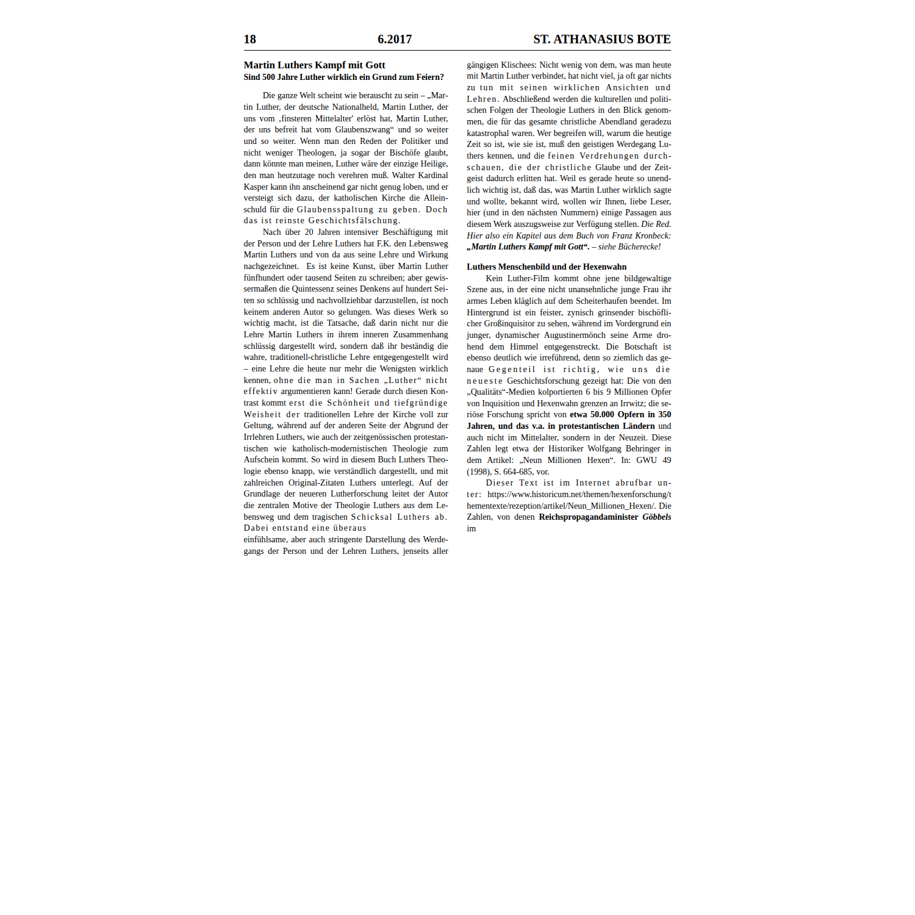18
6.2017
ST. ATHANASIUS BOTE
Martin Luthers Kampf mit Gott
Sind 500 Jahre Luther wirklich ein Grund zum Feiern?
Die ganze Welt scheint wie berauscht zu sein – „Martin Luther, der deutsche Nationalheld, Martin Luther, der uns vom ‚finsteren Mittelalter' erlöst hat, Martin Luther, der uns befreit hat vom Glaubenszwang“ und so weiter und so weiter. Wenn man den Reden der Politiker und nicht weniger Theologen, ja sogar der Bischöfe glaubt, dann könnte man meinen, Luther wäre der einzige Heilige, den man heutzutage noch verehren muß. Walter Kardinal Kasper kann ihn anscheinend gar nicht genug loben, und er versteigt sich dazu, der katholischen Kirche die Alleinschuld für die Glaubensspaltung zu geben. Doch das ist reinste Geschichtsfälschung.
Nach über 20 Jahren intensiver Beschäftigung mit der Person und der Lehre Luthers hat F.K. den Lebensweg Martin Luthers und von da aus seine Lehre und Wirkung nachgezeichnet. Es ist keine Kunst, über Martin Luther fünfhundert oder tausend Seiten zu schreiben; aber gewissermaßen die Quintessenz seines Denkens auf hundert Seiten so schlüssig und nachvollziehbar darzustellen, ist noch keinem anderen Autor so gelungen. Was dieses Werk so wichtig macht, ist die Tatsache, daß darin nicht nur die Lehre Martin Luthers in ihrem inneren Zusammenhang schlüssig dargestellt wird, sondern daß ihr beständig die wahre, traditionell-christliche Lehre entgegengestellt wird – eine Lehre die heute nur mehr die Wenigsten wirklich kennen, ohne die man in Sachen „Luther“ nicht effektiv argumentieren kann! Gerade durch diesen Kontrast kommt erst die Schönheit und tiefgründige Weisheit der traditionellen Lehre der Kirche voll zur Geltung, während auf der anderen Seite der Abgrund der Irrlehren Luthers, wie auch der zeitgenössischen protestantischen wie katholisch-modernistischen Theologie zum Aufschein kommt. So wird in diesem Buch Luthers Theologie ebenso knapp, wie verständlich dargestellt, und mit zahlreichen Original-Zitaten Luthers unterlegt. Auf der Grundlage der neueren Lutherforschung leitet der Autor die zentralen Motive der Theologie Luthers aus dem Lebensweg und dem tragischen Schicksal Luthers ab. Dabei entstand eine überaus
einfühlsame, aber auch stringente Darstellung des Werdegangs der Person und der Lehren Luthers, jenseits aller gängigen Klischees: Nicht wenig von dem, was man heute mit Martin Luther verbindet, hat nicht viel, ja oft gar nichts zu tun mit seinen wirklichen Ansichten und Lehren. Abschließend werden die kulturellen und politischen Folgen der Theologie Luthers in den Blick genommen, die für das gesamte christliche Abendland geradezu katastrophal waren. Wer begreifen will, warum die heutige Zeit so ist, wie sie ist, muß den geistigen Werdegang Luthers kennen, und die feinen Verdrehungen durchschauen, die der christliche Glaube und der Zeitgeist dadurch erlitten hat. Weil es gerade heute so unendlich wichtig ist, daß das, was Martin Luther wirklich sagte und wollte, bekannt wird, wollen wir Ihnen, liebe Leser, hier (und in den nächsten Nummern) einige Passagen aus diesem Werk auszugsweise zur Verfügung stellen. Die Red.
Hier also ein Kapitel aus dem Buch von Franz Kronbeck: „Martin Luthers Kampf mit Gott“. – siehe Bücherecke!
Luthers Menschenbild und der Hexenwahn
Kein Luther-Film kommt ohne jene bildgewaltige Szene aus, in der eine nicht unansehnliche junge Frau ihr armes Leben kläglich auf dem Scheiterhaufen beendet. Im Hintergrund ist ein feister, zynisch grinsender bischöflicher Großinquisitor zu sehen, während im Vordergrund ein junger, dynamischer Augustinermönch seine Arme drohend dem Himmel entgegenstreckt. Die Botschaft ist ebenso deutlich wie irreführend, denn so ziemlich das genaue Gegenteil ist richtig, wie uns die neueste Geschichtsforschung gezeigt hat: Die von den „Qualitäts“-Medien kolportierten 6 bis 9 Millionen Opfer von Inquisition und Hexenwahn grenzen an Irrwitz; die seriöse Forschung spricht von etwa 50.000 Opfern in 350 Jahren, und das v.a. in protestantischen Ländern und auch nicht im Mittelalter, sondern in der Neuzeit. Diese Zahlen legt etwa der Historiker Wolfgang Behringer in dem Artikel: „Neun Millionen Hexen“. In: GWU 49 (1998), S. 664-685, vor.
Dieser Text ist im Internet abrufbar unter: https://www.historicum.net/themen/hexenforschung/thementexte/rezeption/artikel/Neun_Millionen_Hexen/. Die Zahlen, von denen Reichspropagandaminister Göbbels im